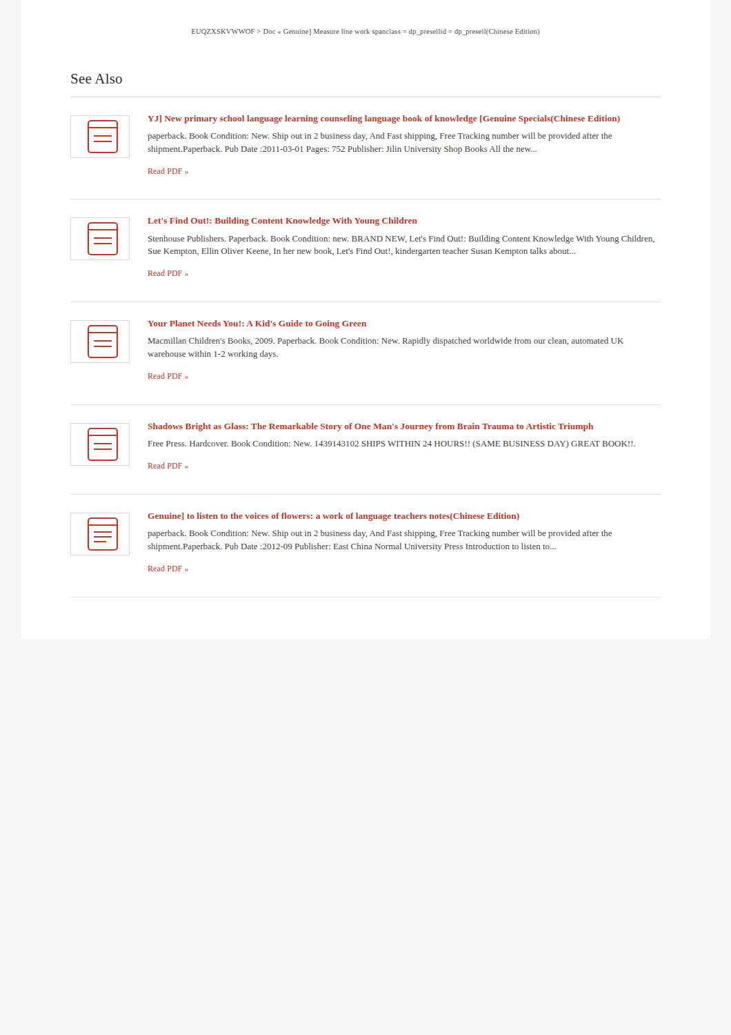EUQZXSKVWWOF > Doc « Genuine] Measure line work spanclass = dp_presellid = dp_presell(Chinese Edition)
See Also
YJ] New primary school language learning counseling language book of knowledge [Genuine Specials(Chinese Edition)
paperback. Book Condition: New. Ship out in 2 business day, And Fast shipping, Free Tracking number will be provided after the shipment.Paperback. Pub Date :2011-03-01 Pages: 752 Publisher: Jilin University Shop Books All the new...
Read PDF »
Let's Find Out!: Building Content Knowledge With Young Children
Stenhouse Publishers. Paperback. Book Condition: new. BRAND NEW, Let's Find Out!: Building Content Knowledge With Young Children, Sue Kempton, Ellin Oliver Keene, In her new book, Let's Find Out!, kindergarten teacher Susan Kempton talks about...
Read PDF »
Your Planet Needs You!: A Kid's Guide to Going Green
Macmillan Children's Books, 2009. Paperback. Book Condition: New. Rapidly dispatched worldwide from our clean, automated UK warehouse within 1-2 working days.
Read PDF »
Shadows Bright as Glass: The Remarkable Story of One Man's Journey from Brain Trauma to Artistic Triumph
Free Press. Hardcover. Book Condition: New. 1439143102 SHIPS WITHIN 24 HOURS!! (SAME BUSINESS DAY) GREAT BOOK!!.
Read PDF »
Genuine] to listen to the voices of flowers: a work of language teachers notes(Chinese Edition)
paperback. Book Condition: New. Ship out in 2 business day, And Fast shipping, Free Tracking number will be provided after the shipment.Paperback. Pub Date :2012-09 Publisher: East China Normal University Press Introduction to listen to...
Read PDF »